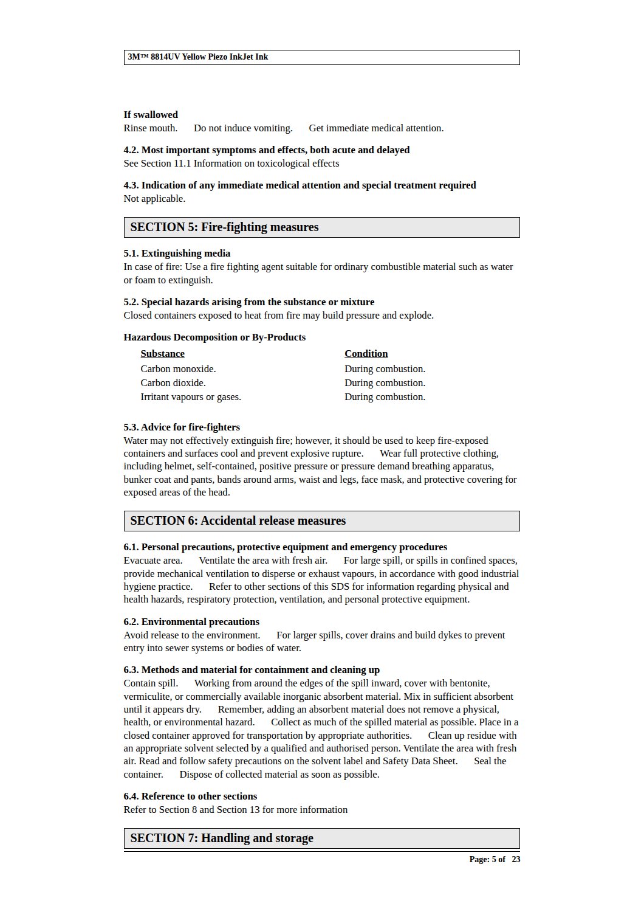3M™ 8814UV Yellow Piezo InkJet Ink
If swallowed
Rinse mouth. Do not induce vomiting. Get immediate medical attention.
4.2. Most important symptoms and effects, both acute and delayed
See Section 11.1 Information on toxicological effects
4.3. Indication of any immediate medical attention and special treatment required
Not applicable.
SECTION 5: Fire-fighting measures
5.1. Extinguishing media
In case of fire: Use a fire fighting agent suitable for ordinary combustible material such as water or foam to extinguish.
5.2. Special hazards arising from the substance or mixture
Closed containers exposed to heat from fire may build pressure and explode.
Hazardous Decomposition or By-Products
| Substance | Condition |
| --- | --- |
| Carbon monoxide. | During combustion. |
| Carbon dioxide. | During combustion. |
| Irritant vapours or gases. | During combustion. |
5.3. Advice for fire-fighters
Water may not effectively extinguish fire; however, it should be used to keep fire-exposed containers and surfaces cool and prevent explosive rupture. Wear full protective clothing, including helmet, self-contained, positive pressure or pressure demand breathing apparatus, bunker coat and pants, bands around arms, waist and legs, face mask, and protective covering for exposed areas of the head.
SECTION 6: Accidental release measures
6.1. Personal precautions, protective equipment and emergency procedures
Evacuate area. Ventilate the area with fresh air. For large spill, or spills in confined spaces, provide mechanical ventilation to disperse or exhaust vapours, in accordance with good industrial hygiene practice. Refer to other sections of this SDS for information regarding physical and health hazards, respiratory protection, ventilation, and personal protective equipment.
6.2. Environmental precautions
Avoid release to the environment. For larger spills, cover drains and build dykes to prevent entry into sewer systems or bodies of water.
6.3. Methods and material for containment and cleaning up
Contain spill. Working from around the edges of the spill inward, cover with bentonite, vermiculite, or commercially available inorganic absorbent material. Mix in sufficient absorbent until it appears dry. Remember, adding an absorbent material does not remove a physical, health, or environmental hazard. Collect as much of the spilled material as possible. Place in a closed container approved for transportation by appropriate authorities. Clean up residue with an appropriate solvent selected by a qualified and authorised person. Ventilate the area with fresh air. Read and follow safety precautions on the solvent label and Safety Data Sheet. Seal the container. Dispose of collected material as soon as possible.
6.4. Reference to other sections
Refer to Section 8 and Section 13 for more information
SECTION 7: Handling and storage
Page: 5 of 23